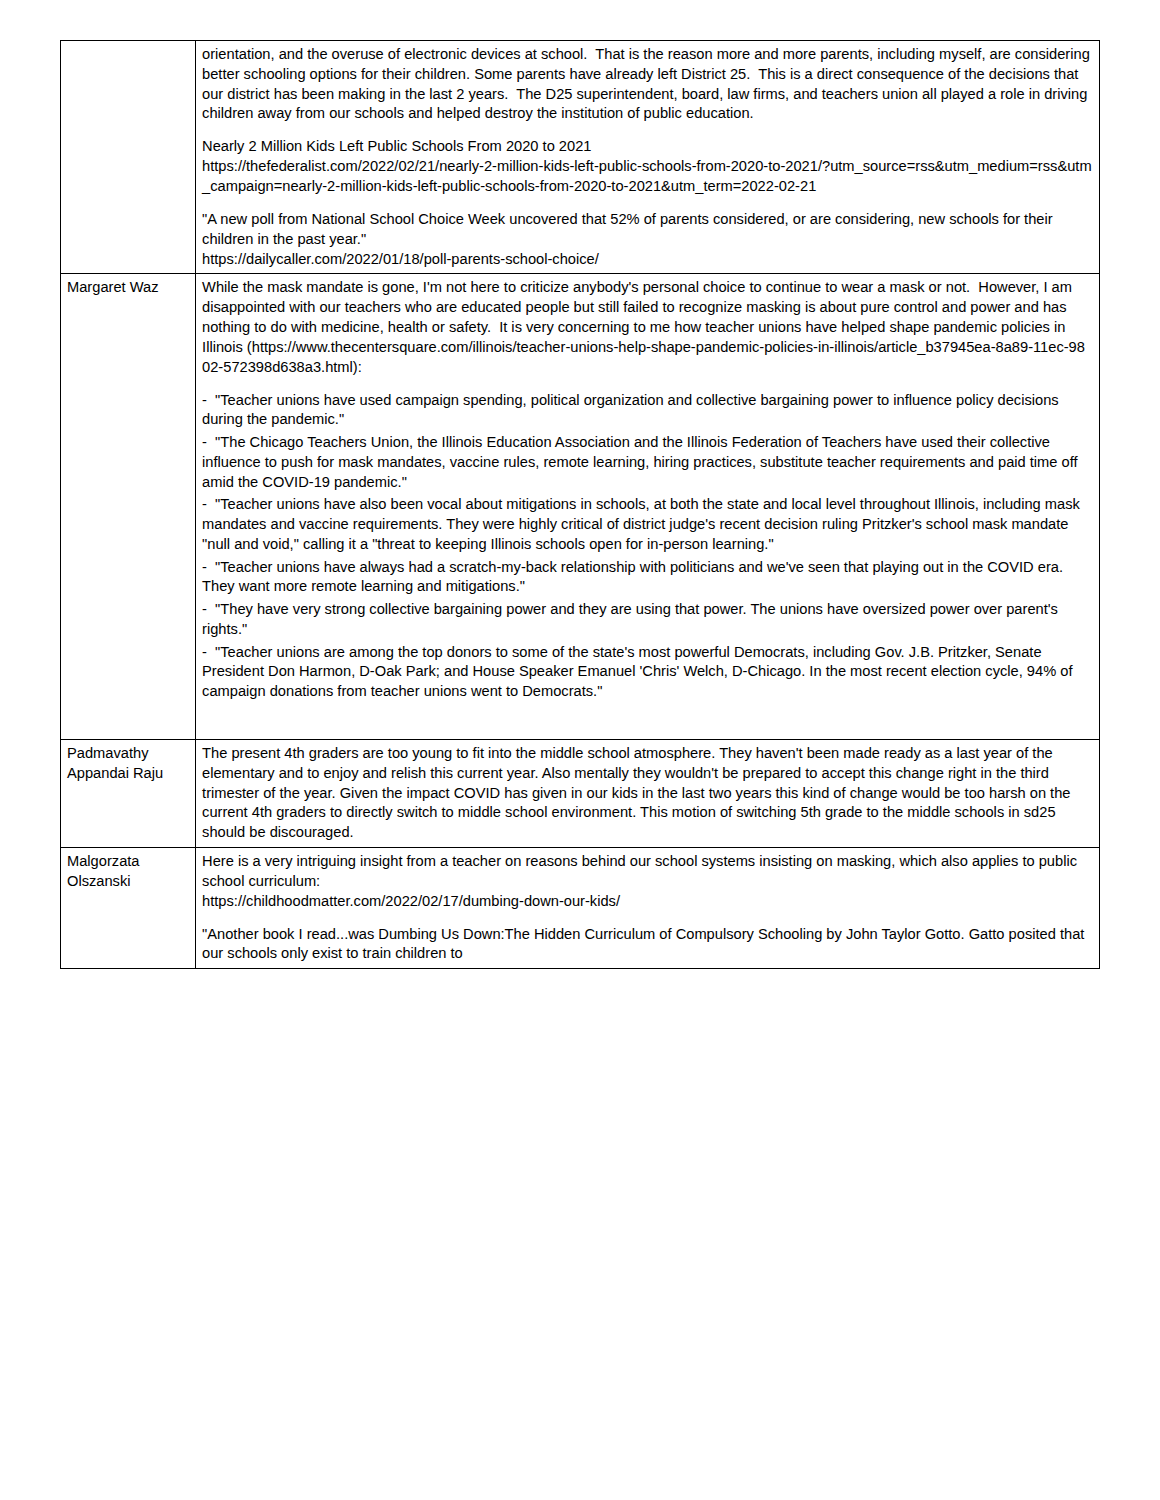| | orientation, and the overuse of electronic devices at school. That is the reason more and more parents, including myself, are considering better schooling options for their children. Some parents have already left District 25. This is a direct consequence of the decisions that our district has been making in the last 2 years. The D25 superintendent, board, law firms, and teachers union all played a role in driving children away from our schools and helped destroy the institution of public education. Nearly 2 Million Kids Left Public Schools From 2020 to 2021 https://thefederalist.com/2022/02/21/nearly-2-million-kids-left-public-schools-from-2020-to-2021/?utm_source=rss&utm_medium=rss&utm_campaign=nearly-2-million-kids-left-public-schools-from-2020-to-2021&utm_term=2022-02-21 "A new poll from National School Choice Week uncovered that 52% of parents considered, or are considering, new schools for their children in the past year." https://dailycaller.com/2022/01/18/poll-parents-school-choice/ |
| Margaret Waz | While the mask mandate is gone, I'm not here to criticize anybody's personal choice to continue to wear a mask or not. However, I am disappointed with our teachers who are educated people but still failed to recognize masking is about pure control and power and has nothing to do with medicine, health or safety. It is very concerning to me how teacher unions have helped shape pandemic policies in Illinois ( https://www.thecentersquare.com/illinois/teacher-unions-help-shape-pandemic-policies-in-illinois/article_b37945ea-8a89-11ec-9802-572398d638a3.html ): - "Teacher unions have used campaign spending, political organization and collective bargaining power to influence policy decisions during the pandemic." - "The Chicago Teachers Union, the Illinois Education Association and the Illinois Federation of Teachers have used their collective influence to push for mask mandates, vaccine rules, remote learning, hiring practices, substitute teacher requirements and paid time off amid the COVID-19 pandemic." - "Teacher unions have also been vocal about mitigations in schools, at both the state and local level throughout Illinois, including mask mandates and vaccine requirements. They were highly critical of district judge's recent decision ruling Pritzker's school mask mandate "null and void," calling it a "threat to keeping Illinois schools open for in-person learning." - "Teacher unions have always had a scratch-my-back relationship with politicians and we've seen that playing out in the COVID era. They want more remote learning and mitigations." - "They have very strong collective bargaining power and they are using that power. The unions have oversized power over parent's rights." - "Teacher unions are among the top donors to some of the state's most powerful Democrats, including Gov. J.B. Pritzker, Senate President Don Harmon, D-Oak Park; and House Speaker Emanuel 'Chris' Welch, D-Chicago. In the most recent election cycle, 94% of campaign donations from teacher unions went to Democrats." |
| Padmavathy Appandai Raju | The present 4th graders are too young to fit into the middle school atmosphere. They haven't been made ready as a last year of the elementary and to enjoy and relish this current year. Also mentally they wouldn't be prepared to accept this change right in the third trimester of the year. Given the impact COVID has given in our kids in the last two years this kind of change would be too harsh on the current 4th graders to directly switch to middle school environment. This motion of switching 5th grade to the middle schools in sd25 should be discouraged. |
| Malgorzata Olszanski | Here is a very intriguing insight from a teacher on reasons behind our school systems insisting on masking, which also applies to public school curriculum: https://childhoodmatter.com/2022/02/17/dumbing-down-our-kids/ "Another book I read...was Dumbing Us Down:The Hidden Curriculum of Compulsory Schooling by John Taylor Gotto. Gatto posited that our schools only exist to train children to |